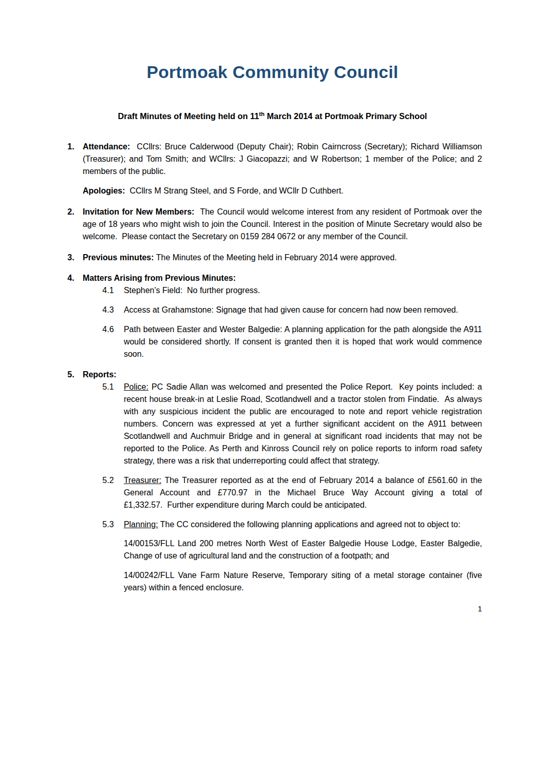Portmoak Community Council
Draft Minutes of Meeting held on 11th March 2014 at Portmoak Primary School
Attendance: CCllrs: Bruce Calderwood (Deputy Chair); Robin Cairncross (Secretary); Richard Williamson (Treasurer); and Tom Smith; and WCllrs: J Giacopazzi; and W Robertson; 1 member of the Police; and 2 members of the public.
Apologies: CCllrs M Strang Steel, and S Forde, and WCllr D Cuthbert.
Invitation for New Members: The Council would welcome interest from any resident of Portmoak over the age of 18 years who might wish to join the Council. Interest in the position of Minute Secretary would also be welcome. Please contact the Secretary on 0159 284 0672 or any member of the Council.
Previous minutes: The Minutes of the Meeting held in February 2014 were approved.
Matters Arising from Previous Minutes:
4.1 Stephen's Field: No further progress.
4.3 Access at Grahamstone: Signage that had given cause for concern had now been removed.
4.6 Path between Easter and Wester Balgedie: A planning application for the path alongside the A911 would be considered shortly. If consent is granted then it is hoped that work would commence soon.
Reports:
5.1 Police: PC Sadie Allan was welcomed and presented the Police Report. Key points included: a recent house break-in at Leslie Road, Scotlandwell and a tractor stolen from Findatie. As always with any suspicious incident the public are encouraged to note and report vehicle registration numbers. Concern was expressed at yet a further significant accident on the A911 between Scotlandwell and Auchmuir Bridge and in general at significant road incidents that may not be reported to the Police. As Perth and Kinross Council rely on police reports to inform road safety strategy, there was a risk that underreporting could affect that strategy.
5.2 Treasurer: The Treasurer reported as at the end of February 2014 a balance of £561.60 in the General Account and £770.97 in the Michael Bruce Way Account giving a total of £1,332.57. Further expenditure during March could be anticipated.
5.3 Planning: The CC considered the following planning applications and agreed not to object to:
14/00153/FLL Land 200 metres North West of Easter Balgedie House Lodge, Easter Balgedie, Change of use of agricultural land and the construction of a footpath; and
14/00242/FLL Vane Farm Nature Reserve, Temporary siting of a metal storage container (five years) within a fenced enclosure.
1